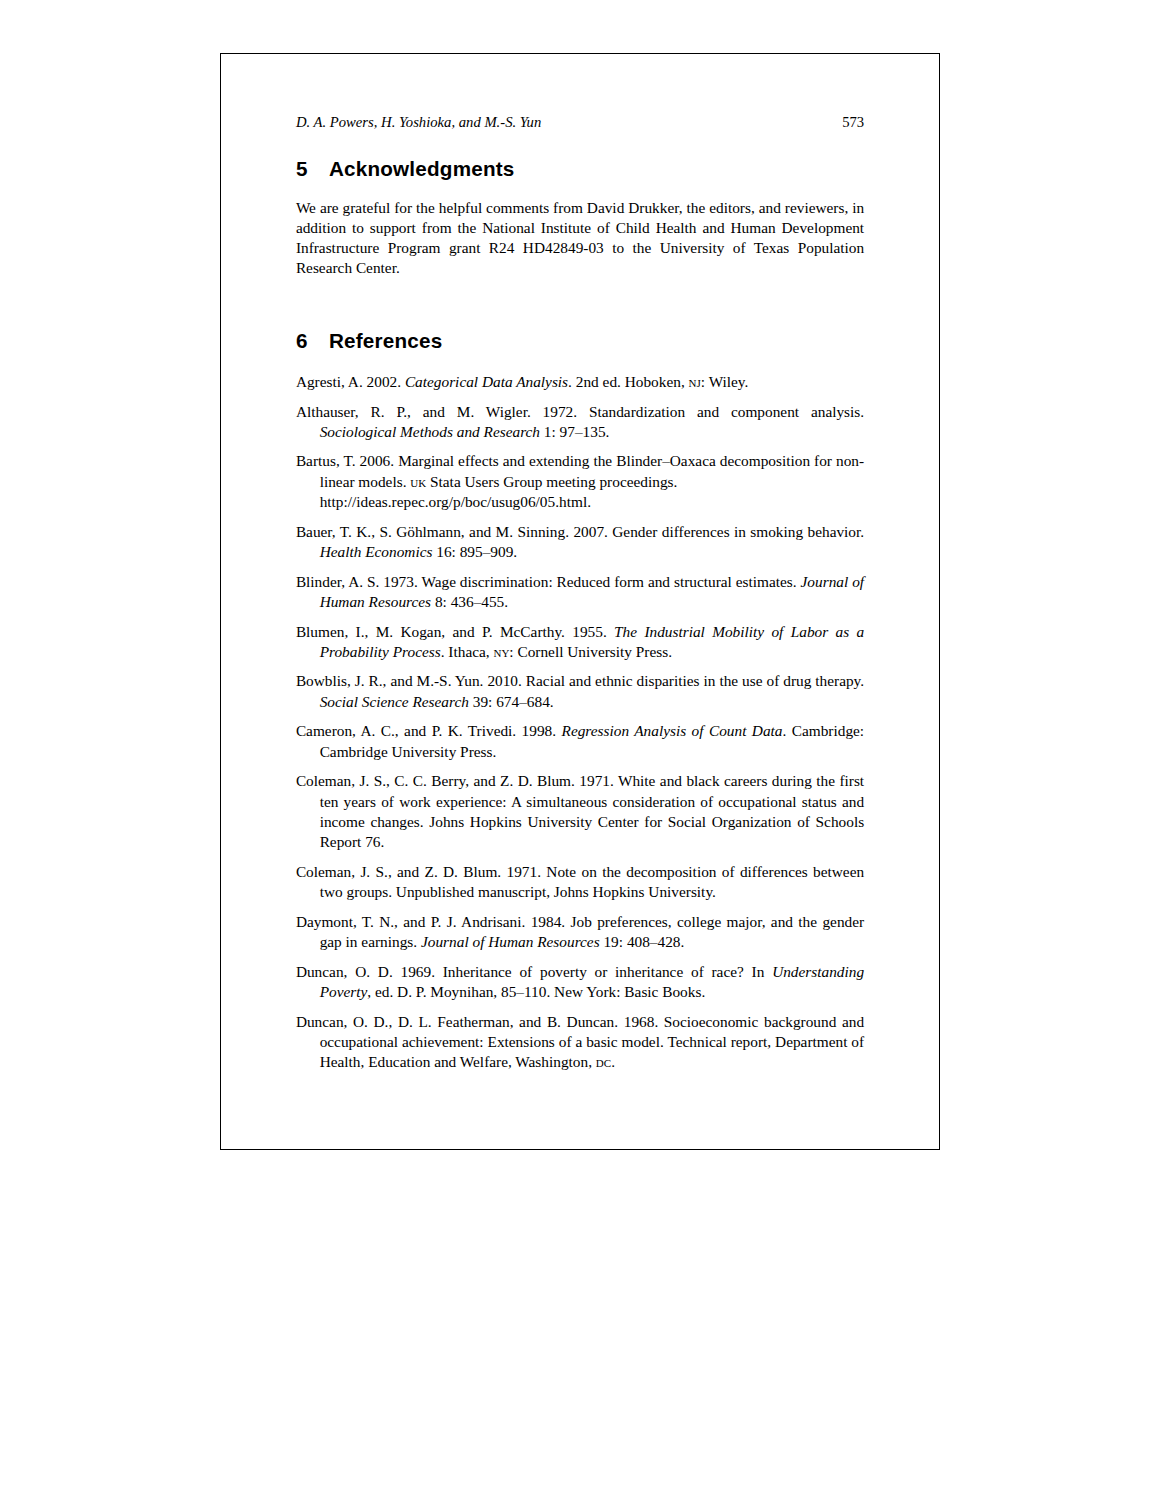D. A. Powers, H. Yoshioka, and M.-S. Yun 573
5 Acknowledgments
We are grateful for the helpful comments from David Drukker, the editors, and reviewers, in addition to support from the National Institute of Child Health and Human Development Infrastructure Program grant R24 HD42849-03 to the University of Texas Population Research Center.
6 References
Agresti, A. 2002. Categorical Data Analysis. 2nd ed. Hoboken, nj: Wiley.
Althauser, R. P., and M. Wigler. 1972. Standardization and component analysis. Sociological Methods and Research 1: 97–135.
Bartus, T. 2006. Marginal effects and extending the Blinder–Oaxaca decomposition for nonlinear models. uk Stata Users Group meeting proceedings.
http://ideas.repec.org/p/boc/usug06/05.html.
Bauer, T. K., S. Göhlmann, and M. Sinning. 2007. Gender differences in smoking behavior. Health Economics 16: 895–909.
Blinder, A. S. 1973. Wage discrimination: Reduced form and structural estimates. Journal of Human Resources 8: 436–455.
Blumen, I., M. Kogan, and P. McCarthy. 1955. The Industrial Mobility of Labor as a Probability Process. Ithaca, ny: Cornell University Press.
Bowblis, J. R., and M.-S. Yun. 2010. Racial and ethnic disparities in the use of drug therapy. Social Science Research 39: 674–684.
Cameron, A. C., and P. K. Trivedi. 1998. Regression Analysis of Count Data. Cambridge: Cambridge University Press.
Coleman, J. S., C. C. Berry, and Z. D. Blum. 1971. White and black careers during the first ten years of work experience: A simultaneous consideration of occupational status and income changes. Johns Hopkins University Center for Social Organization of Schools Report 76.
Coleman, J. S., and Z. D. Blum. 1971. Note on the decomposition of differences between two groups. Unpublished manuscript, Johns Hopkins University.
Daymont, T. N., and P. J. Andrisani. 1984. Job preferences, college major, and the gender gap in earnings. Journal of Human Resources 19: 408–428.
Duncan, O. D. 1969. Inheritance of poverty or inheritance of race? In Understanding Poverty, ed. D. P. Moynihan, 85–110. New York: Basic Books.
Duncan, O. D., D. L. Featherman, and B. Duncan. 1968. Socioeconomic background and occupational achievement: Extensions of a basic model. Technical report, Department of Health, Education and Welfare, Washington, dc.